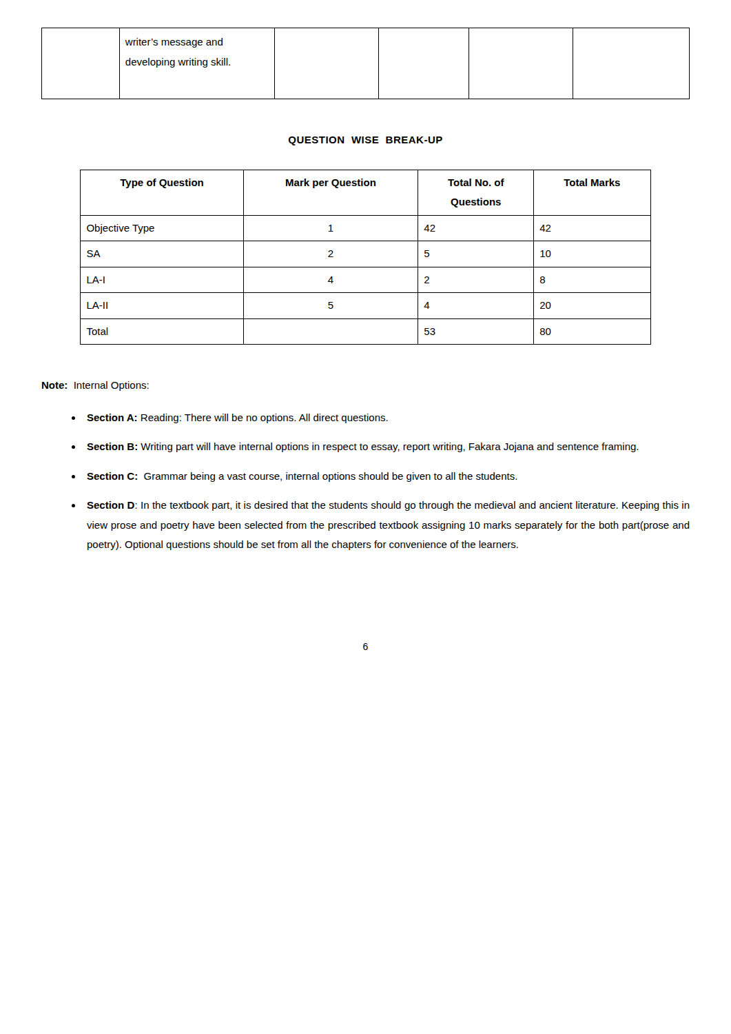| | writer’s message and developing writing skill. | | | | |
QUESTION WISE BREAK-UP
| Type of Question | Mark per Question | Total No. of Questions | Total Marks |
| --- | --- | --- | --- |
| Objective Type | 1 | 42 | 42 |
| SA | 2 | 5 | 10 |
| LA-I | 4 | 2 | 8 |
| LA-II | 5 | 4 | 20 |
| Total | | 53 | 80 |
Note: Internal Options:
Section A: Reading: There will be no options. All direct questions.
Section B: Writing part will have internal options in respect to essay, report writing, Fakara Jojana and sentence framing.
Section C: Grammar being a vast course, internal options should be given to all the students.
Section D: In the textbook part, it is desired that the students should go through the medieval and ancient literature. Keeping this in view prose and poetry have been selected from the prescribed textbook assigning 10 marks separately for the both part(prose and poetry). Optional questions should be set from all the chapters for convenience of the learners.
6